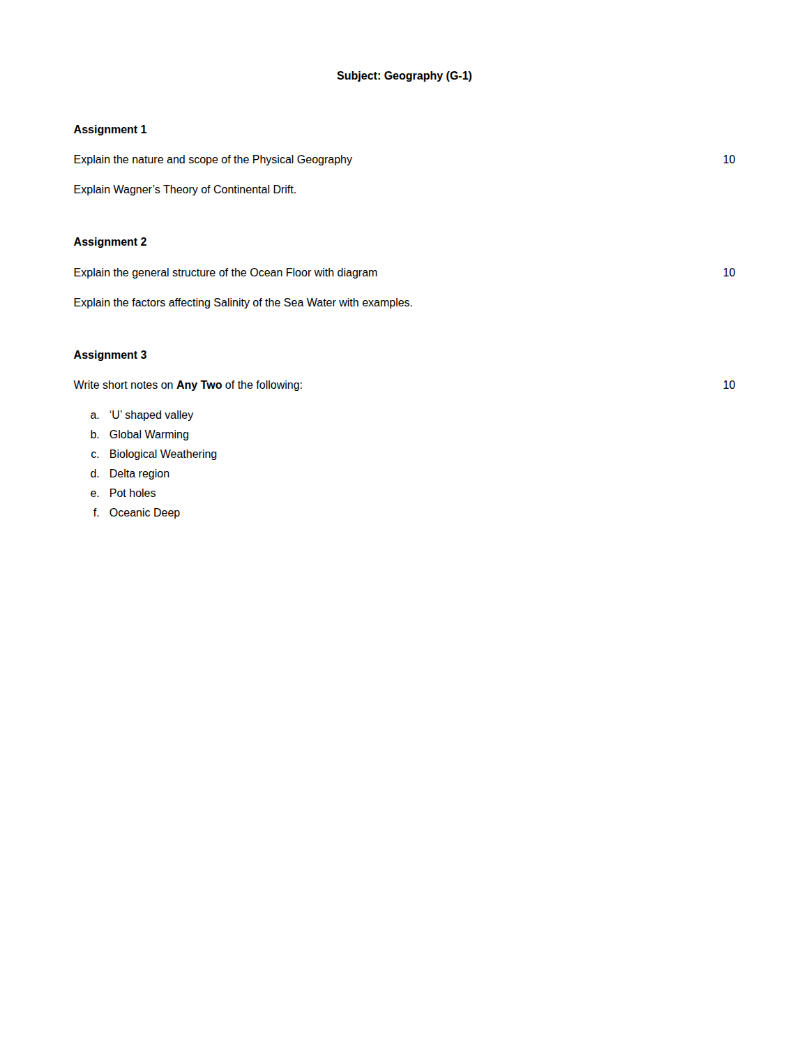Subject: Geography (G-1)
Assignment 1
Explain the nature and scope of the Physical Geography 10
Explain Wagner’s Theory of Continental Drift.
Assignment 2
Explain the general structure of the Ocean Floor with diagram 10
Explain the factors affecting Salinity of the Sea Water with examples.
Assignment 3
Write short notes on Any Two of the following: 10
‘U’ shaped valley
Global Warming
Biological Weathering
Delta region
Pot holes
Oceanic Deep